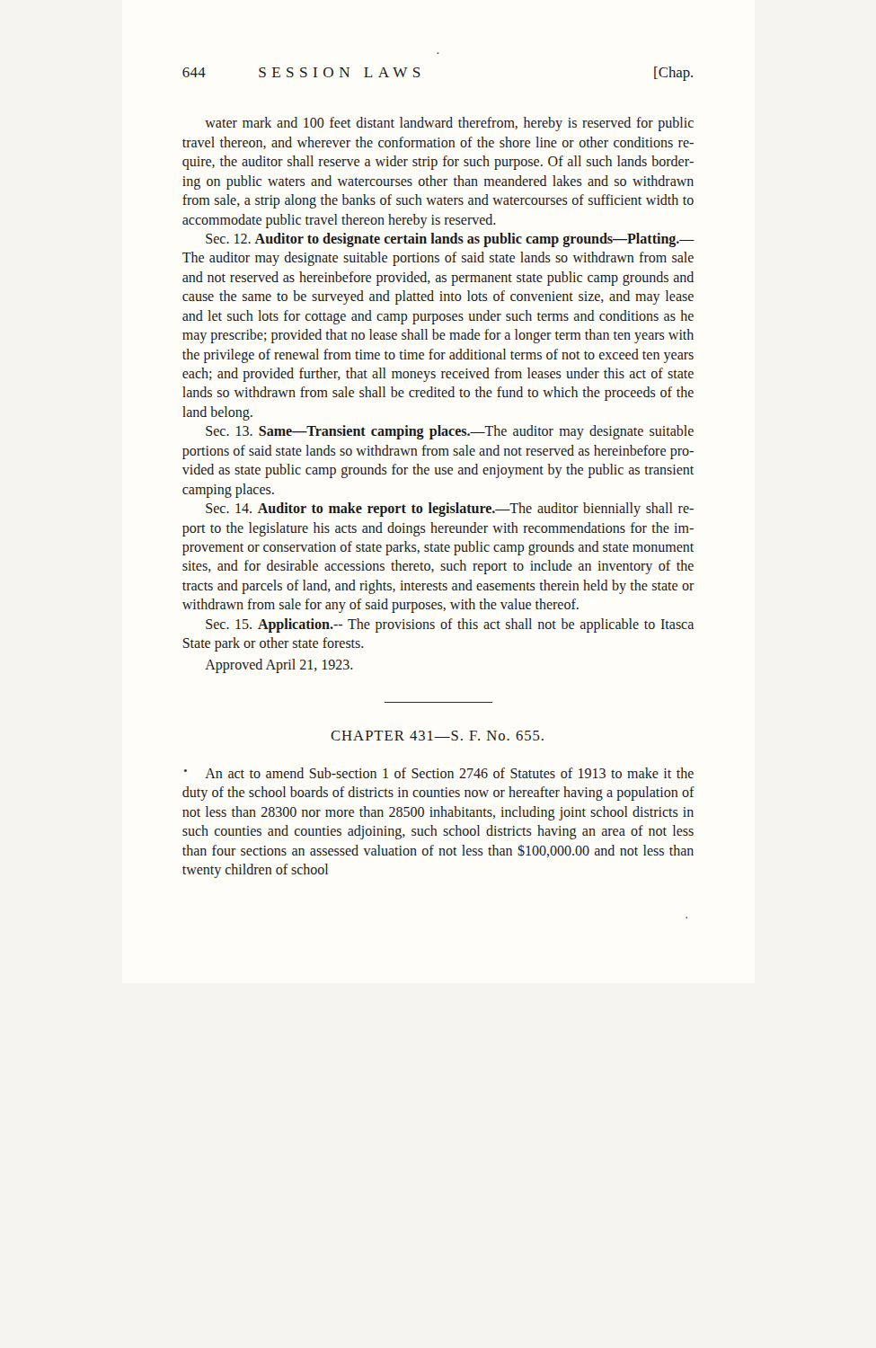·
644 Session Laws [Chap.
water mark and 100 feet distant landward therefrom, hereby is reserved for public travel thereon, and wherever the conformation of the shore line or other conditions require, the auditor shall reserve a wider strip for such purpose. Of all such lands bordering on public waters and watercourses other than meandered lakes and so withdrawn from sale, a strip along the banks of such waters and watercourses of sufficient width to accommodate public travel thereon hereby is reserved.
Sec. 12. Auditor to designate certain lands as public camp grounds—Platting.—The auditor may designate suitable portions of said state lands so withdrawn from sale and not reserved as hereinbefore provided, as permanent state public camp grounds and cause the same to be surveyed and platted into lots of convenient size, and may lease and let such lots for cottage and camp purposes under such terms and conditions as he may prescribe; provided that no lease shall be made for a longer term than ten years with the privilege of renewal from time to time for additional terms of not to exceed ten years each; and provided further, that all moneys received from leases under this act of state lands so withdrawn from sale shall be credited to the fund to which the proceeds of the land belong.
Sec. 13. Same—Transient camping places.—The auditor may designate suitable portions of said state lands so withdrawn from sale and not reserved as hereinbefore provided as state public camp grounds for the use and enjoyment by the public as transient camping places.
Sec. 14. Auditor to make report to legislature.—The auditor biennially shall report to the legislature his acts and doings hereunder with recommendations for the improvement or conservation of state parks, state public camp grounds and state monument sites, and for desirable accessions thereto, such report to include an inventory of the tracts and parcels of land, and rights, interests and easements therein held by the state or withdrawn from sale for any of said purposes, with the value thereof.
Sec. 15. Application.-- The provisions of this act shall not be applicable to Itasca State park or other state forests.
Approved April 21, 1923.
CHAPTER 431—S. F. No. 655.
An act to amend Sub-section 1 of Section 2746 of Statutes of 1913 to make it the duty of the school boards of districts in counties now or hereafter having a population of not less than 28300 nor more than 28500 inhabitants, including joint school districts in such counties and counties adjoining, such school districts having an area of not less than four sections an assessed valuation of not less than $100,000.00 and not less than twenty children of school
·